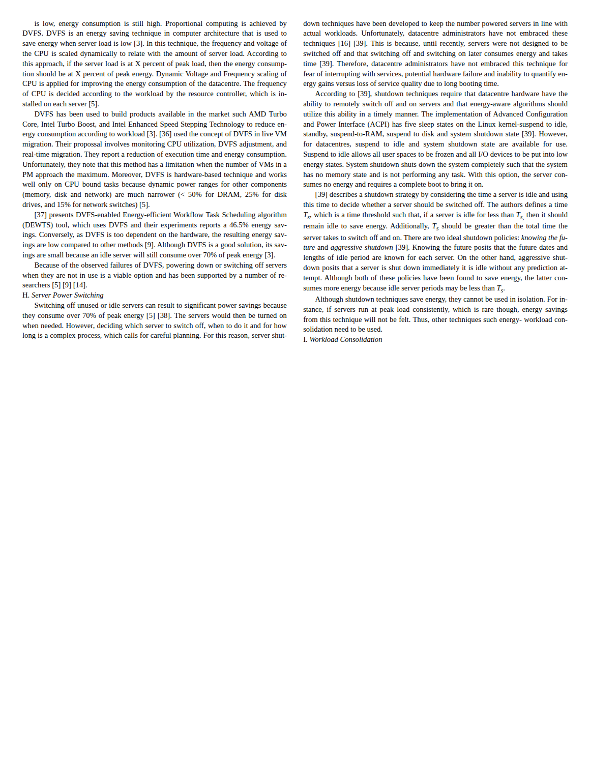is low, energy consumption is still high. Proportional computing is achieved by DVFS. DVFS is an energy saving technique in computer architecture that is used to save energy when server load is low [3]. In this technique, the frequency and voltage of the CPU is scaled dynamically to relate with the amount of server load. According to this approach, if the server load is at X percent of peak load, then the energy consumption should be at X percent of peak energy. Dynamic Voltage and Frequency scaling of CPU is applied for improving the energy consumption of the datacentre. The frequency of CPU is decided according to the workload by the resource controller, which is installed on each server [5].
DVFS has been used to build products available in the market such AMD Turbo Core, Intel Turbo Boost, and Intel Enhanced Speed Stepping Technology to reduce energy consumption according to workload [3]. [36] used the concept of DVFS in live VM migration. Their propossal involves monitoring CPU utilization, DVFS adjustment, and real-time migration. They report a reduction of execution time and energy consumption. Unfortunately, they note that this method has a limitation when the number of VMs in a PM approach the maximum. Moreover, DVFS is hardware-based technique and works well only on CPU bound tasks because dynamic power ranges for other components (memory, disk and network) are much narrower (< 50% for DRAM, 25% for disk drives, and 15% for network switches) [5].
[37] presents DVFS-enabled Energy-efficient Workflow Task Scheduling algorithm (DEWTS) tool, which uses DVFS and their experiments reports a 46.5% energy savings. Conversely, as DVFS is too dependent on the hardware, the resulting energy savings are low compared to other methods [9]. Although DVFS is a good solution, its savings are small because an idle server will still consume over 70% of peak energy [3].
Because of the observed failures of DVFS, powering down or switching off servers when they are not in use is a viable option and has been supported by a number of researchers [5] [9] [14].
H. Server Power Switching
Switching off unused or idle servers can result to significant power savings because they consume over 70% of peak energy [5] [38]. The servers would then be turned on when needed. However, deciding which server to switch off, when to do it and for how long is a complex process, which calls for careful planning. For this reason, server shutdown techniques have been developed to keep the number powered servers in line with actual workloads. Unfortunately, datacentre administrators have not embraced these techniques [16] [39]. This is because, until recently, servers were not designed to be switched off and that switching off and switching on later consumes energy and takes time [39]. Therefore, datacentre administrators have not embraced this technique for fear of interrupting with services, potential hardware failure and inability to quantify energy gains versus loss of service quality due to long booting time.
According to [39], shutdown techniques require that datacentre hardware have the ability to remotely switch off and on servers and that energy-aware algorithms should utilize this ability in a timely manner. The implementation of Advanced Configuration and Power Interface (ACPI) has five sleep states on the Linux kernel-suspend to idle, standby, suspend-to-RAM, suspend to disk and system shutdown state [39]. However, for datacentres, suspend to idle and system shutdown state are available for use. Suspend to idle allows all user spaces to be frozen and all I/O devices to be put into low energy states. System shutdown shuts down the system completely such that the system has no memory state and is not performing any task. With this option, the server consumes no energy and requires a complete boot to bring it on.
[39] describes a shutdown strategy by considering the time a server is idle and using this time to decide whether a server should be switched off. The authors defines a time Ts, which is a time threshold such that, if a server is idle for less than Ts, then it should remain idle to save energy. Additionally, Ts should be greater than the total time the server takes to switch off and on. There are two ideal shutdown policies: knowing the future and aggressive shutdown [39]. Knowing the future posits that the future dates and lengths of idle period are known for each server. On the other hand, aggressive shutdown posits that a server is shut down immediately it is idle without any prediction attempt. Although both of these policies have been found to save energy, the latter consumes more energy because idle server periods may be less than Ts.
Although shutdown techniques save energy, they cannot be used in isolation. For instance, if servers run at peak load consistently, which is rare though, energy savings from this technique will not be felt. Thus, other techniques such energy- workload consolidation need to be used.
I. Workload Consolidation